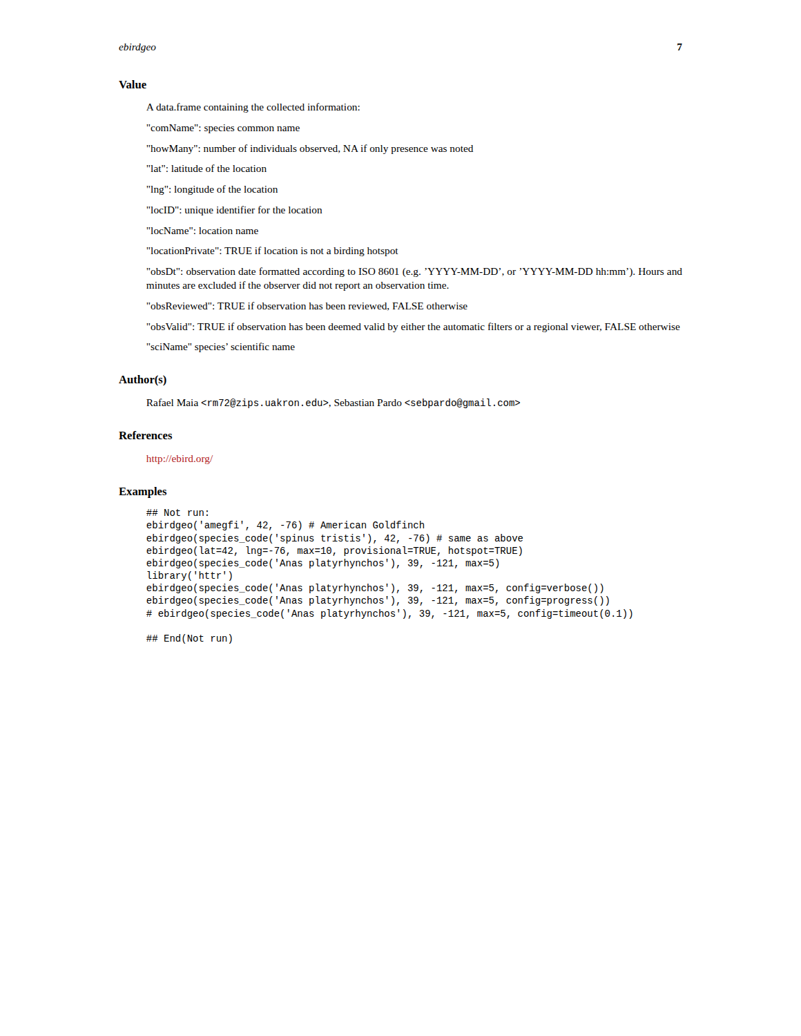ebirdgeo 7
Value
A data.frame containing the collected information:
"comName": species common name
"howMany": number of individuals observed, NA if only presence was noted
"lat": latitude of the location
"lng": longitude of the location
"locID": unique identifier for the location
"locName": location name
"locationPrivate": TRUE if location is not a birding hotspot
"obsDt": observation date formatted according to ISO 8601 (e.g. ’YYYY-MM-DD’, or ’YYYY-MM-DD hh:mm’). Hours and minutes are excluded if the observer did not report an observation time.
"obsReviewed": TRUE if observation has been reviewed, FALSE otherwise
"obsValid": TRUE if observation has been deemed valid by either the automatic filters or a regional viewer, FALSE otherwise
"sciName" species’ scientific name
Author(s)
Rafael Maia <rm72@zips.uakron.edu>, Sebastian Pardo <sebpardo@gmail.com>
References
http://ebird.org/
Examples
## Not run: 
ebirdgeo('amegfi', 42, -76) # American Goldfinch
ebirdgeo(species_code('spinus tristis'), 42, -76) # same as above
ebirdgeo(lat=42, lng=-76, max=10, provisional=TRUE, hotspot=TRUE)
ebirdgeo(species_code('Anas platyrhynchos'), 39, -121, max=5)
library('httr')
ebirdgeo(species_code('Anas platyrhynchos'), 39, -121, max=5, config=verbose())
ebirdgeo(species_code('Anas platyrhynchos'), 39, -121, max=5, config=progress())
# ebirdgeo(species_code('Anas platyrhynchos'), 39, -121, max=5, config=timeout(0.1))

## End(Not run)